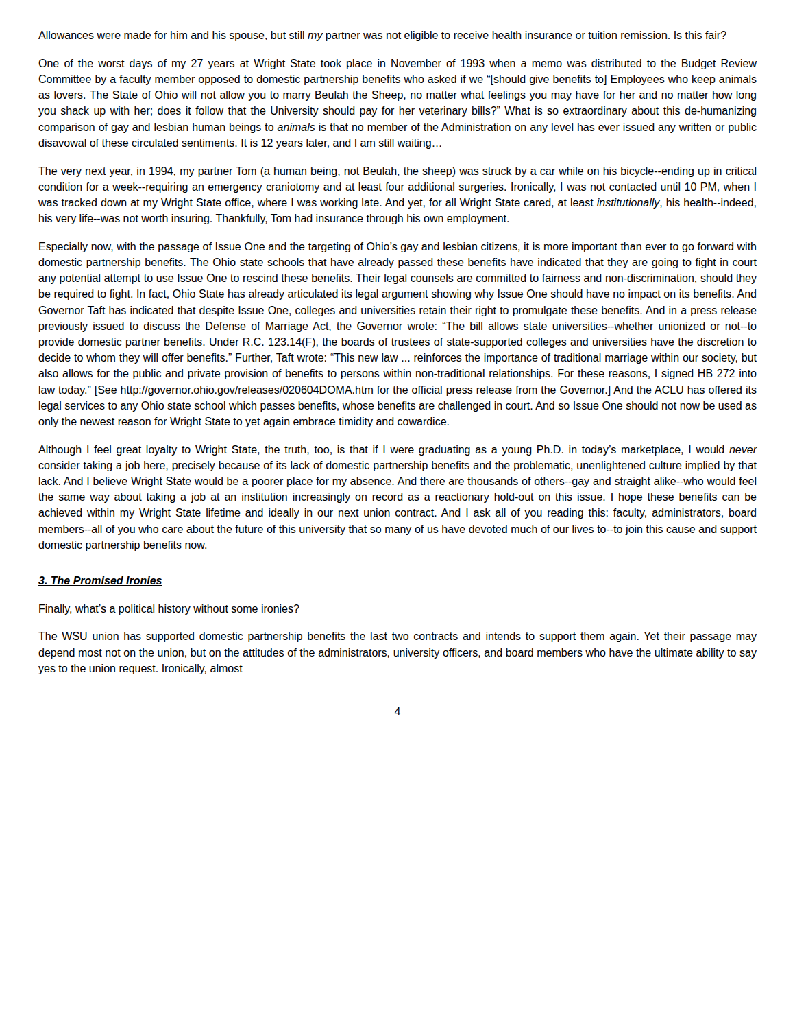Allowances were made for him and his spouse, but still my partner was not eligible to receive health insurance or tuition remission. Is this fair?
One of the worst days of my 27 years at Wright State took place in November of 1993 when a memo was distributed to the Budget Review Committee by a faculty member opposed to domestic partnership benefits who asked if we “[should give benefits to] Employees who keep animals as lovers. The State of Ohio will not allow you to marry Beulah the Sheep, no matter what feelings you may have for her and no matter how long you shack up with her; does it follow that the University should pay for her veterinary bills?” What is so extraordinary about this de-humanizing comparison of gay and lesbian human beings to animals is that no member of the Administration on any level has ever issued any written or public disavowal of these circulated sentiments. It is 12 years later, and I am still waiting…
The very next year, in 1994, my partner Tom (a human being, not Beulah, the sheep) was struck by a car while on his bicycle--ending up in critical condition for a week--requiring an emergency craniotomy and at least four additional surgeries. Ironically, I was not contacted until 10 PM, when I was tracked down at my Wright State office, where I was working late. And yet, for all Wright State cared, at least institutionally, his health--indeed, his very life--was not worth insuring. Thankfully, Tom had insurance through his own employment.
Especially now, with the passage of Issue One and the targeting of Ohio’s gay and lesbian citizens, it is more important than ever to go forward with domestic partnership benefits. The Ohio state schools that have already passed these benefits have indicated that they are going to fight in court any potential attempt to use Issue One to rescind these benefits. Their legal counsels are committed to fairness and non-discrimination, should they be required to fight. In fact, Ohio State has already articulated its legal argument showing why Issue One should have no impact on its benefits. And Governor Taft has indicated that despite Issue One, colleges and universities retain their right to promulgate these benefits. And in a press release previously issued to discuss the Defense of Marriage Act, the Governor wrote: “The bill allows state universities--whether unionized or not--to provide domestic partner benefits. Under R.C. 123.14(F), the boards of trustees of state-supported colleges and universities have the discretion to decide to whom they will offer benefits.” Further, Taft wrote: “This new law ... reinforces the importance of traditional marriage within our society, but also allows for the public and private provision of benefits to persons within non-traditional relationships. For these reasons, I signed HB 272 into law today.” [See http://governor.ohio.gov/releases/020604DOMA.htm for the official press release from the Governor.] And the ACLU has offered its legal services to any Ohio state school which passes benefits, whose benefits are challenged in court. And so Issue One should not now be used as only the newest reason for Wright State to yet again embrace timidity and cowardice.
Although I feel great loyalty to Wright State, the truth, too, is that if I were graduating as a young Ph.D. in today’s marketplace, I would never consider taking a job here, precisely because of its lack of domestic partnership benefits and the problematic, unenlightened culture implied by that lack. And I believe Wright State would be a poorer place for my absence. And there are thousands of others--gay and straight alike--who would feel the same way about taking a job at an institution increasingly on record as a reactionary hold-out on this issue. I hope these benefits can be achieved within my Wright State lifetime and ideally in our next union contract. And I ask all of you reading this: faculty, administrators, board members--all of you who care about the future of this university that so many of us have devoted much of our lives to--to join this cause and support domestic partnership benefits now.
3. The Promised Ironies
Finally, what’s a political history without some ironies?
The WSU union has supported domestic partnership benefits the last two contracts and intends to support them again. Yet their passage may depend most not on the union, but on the attitudes of the administrators, university officers, and board members who have the ultimate ability to say yes to the union request. Ironically, almost
4